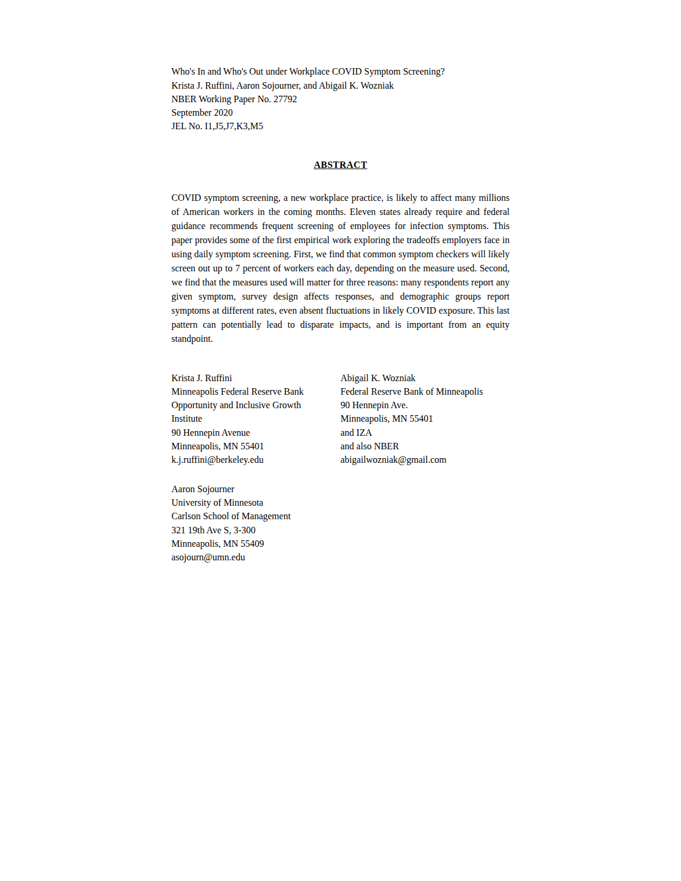Who's In and Who's Out under Workplace COVID Symptom Screening?
Krista J. Ruffini, Aaron Sojourner, and Abigail K. Wozniak
NBER Working Paper No. 27792
September 2020
JEL No. I1,J5,J7,K3,M5
ABSTRACT
COVID symptom screening, a new workplace practice, is likely to affect many millions of American workers in the coming months. Eleven states already require and federal guidance recommends frequent screening of employees for infection symptoms. This paper provides some of the first empirical work exploring the tradeoffs employers face in using daily symptom screening. First, we find that common symptom checkers will likely screen out up to 7 percent of workers each day, depending on the measure used. Second, we find that the measures used will matter for three reasons: many respondents report any given symptom, survey design affects responses, and demographic groups report symptoms at different rates, even absent fluctuations in likely COVID exposure. This last pattern can potentially lead to disparate impacts, and is important from an equity standpoint.
| Krista J. Ruffini Minneapolis Federal Reserve Bank Opportunity and Inclusive Growth Institute 90 Hennepin Avenue Minneapolis, MN 55401 k.j.ruffini@berkeley.edu Aaron Sojourner University of Minnesota Carlson School of Management 321 19th Ave S, 3-300 Minneapolis, MN 55409 asojourn@umn.edu | Abigail K. Wozniak Federal Reserve Bank of Minneapolis 90 Hennepin Ave. Minneapolis, MN 55401 and IZA and also NBER abigailwozniak@gmail.com |